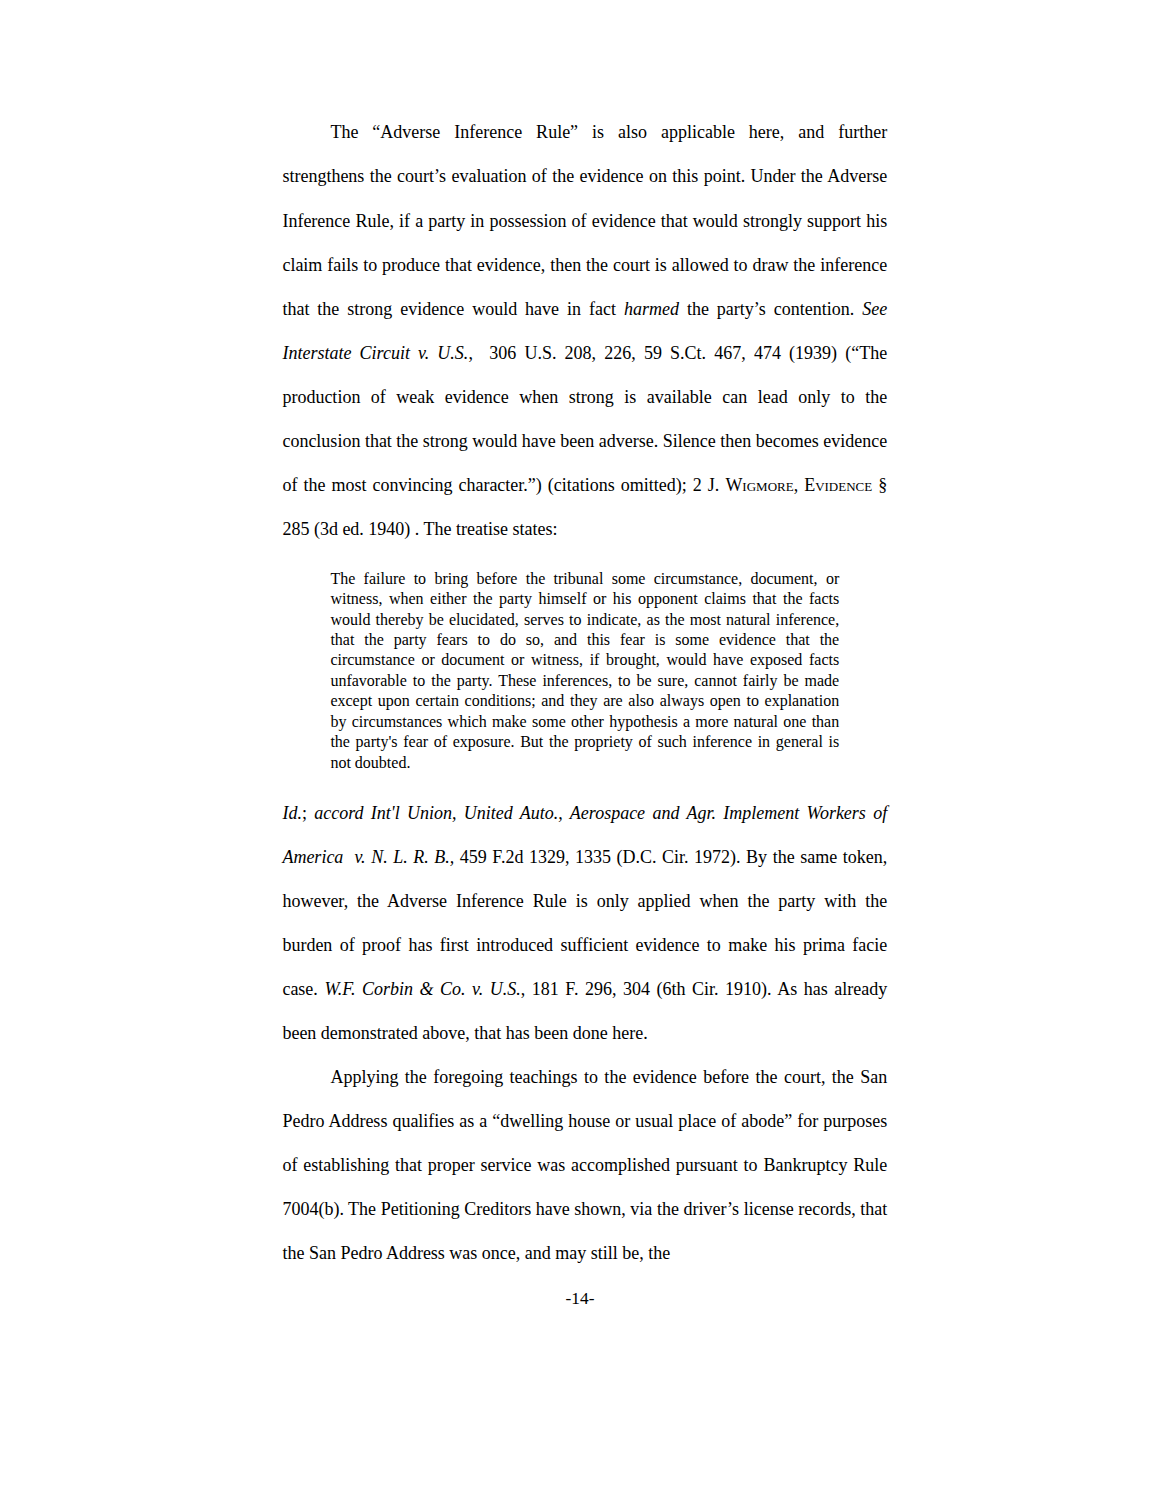The “Adverse Inference Rule” is also applicable here, and further strengthens the court’s evaluation of the evidence on this point. Under the Adverse Inference Rule, if a party in possession of evidence that would strongly support his claim fails to produce that evidence, then the court is allowed to draw the inference that the strong evidence would have in fact harmed the party’s contention. See Interstate Circuit v. U.S., 306 U.S. 208, 226, 59 S.Ct. 467, 474 (1939) (“The production of weak evidence when strong is available can lead only to the conclusion that the strong would have been adverse. Silence then becomes evidence of the most convincing character.”) (citations omitted); 2 J. Wigmore, Evidence § 285 (3d ed. 1940) . The treatise states:
The failure to bring before the tribunal some circumstance, document, or witness, when either the party himself or his opponent claims that the facts would thereby be elucidated, serves to indicate, as the most natural inference, that the party fears to do so, and this fear is some evidence that the circumstance or document or witness, if brought, would have exposed facts unfavorable to the party. These inferences, to be sure, cannot fairly be made except upon certain conditions; and they are also always open to explanation by circumstances which make some other hypothesis a more natural one than the party's fear of exposure. But the propriety of such inference in general is not doubted.
Id.; accord Int'l Union, United Auto., Aerospace and Agr. Implement Workers of America v. N. L. R. B., 459 F.2d 1329, 1335 (D.C. Cir. 1972). By the same token, however, the Adverse Inference Rule is only applied when the party with the burden of proof has first introduced sufficient evidence to make his prima facie case. W.F. Corbin & Co. v. U.S., 181 F. 296, 304 (6th Cir. 1910). As has already been demonstrated above, that has been done here.
Applying the foregoing teachings to the evidence before the court, the San Pedro Address qualifies as a “dwelling house or usual place of abode” for purposes of establishing that proper service was accomplished pursuant to Bankruptcy Rule 7004(b). The Petitioning Creditors have shown, via the driver’s license records, that the San Pedro Address was once, and may still be, the
-14-